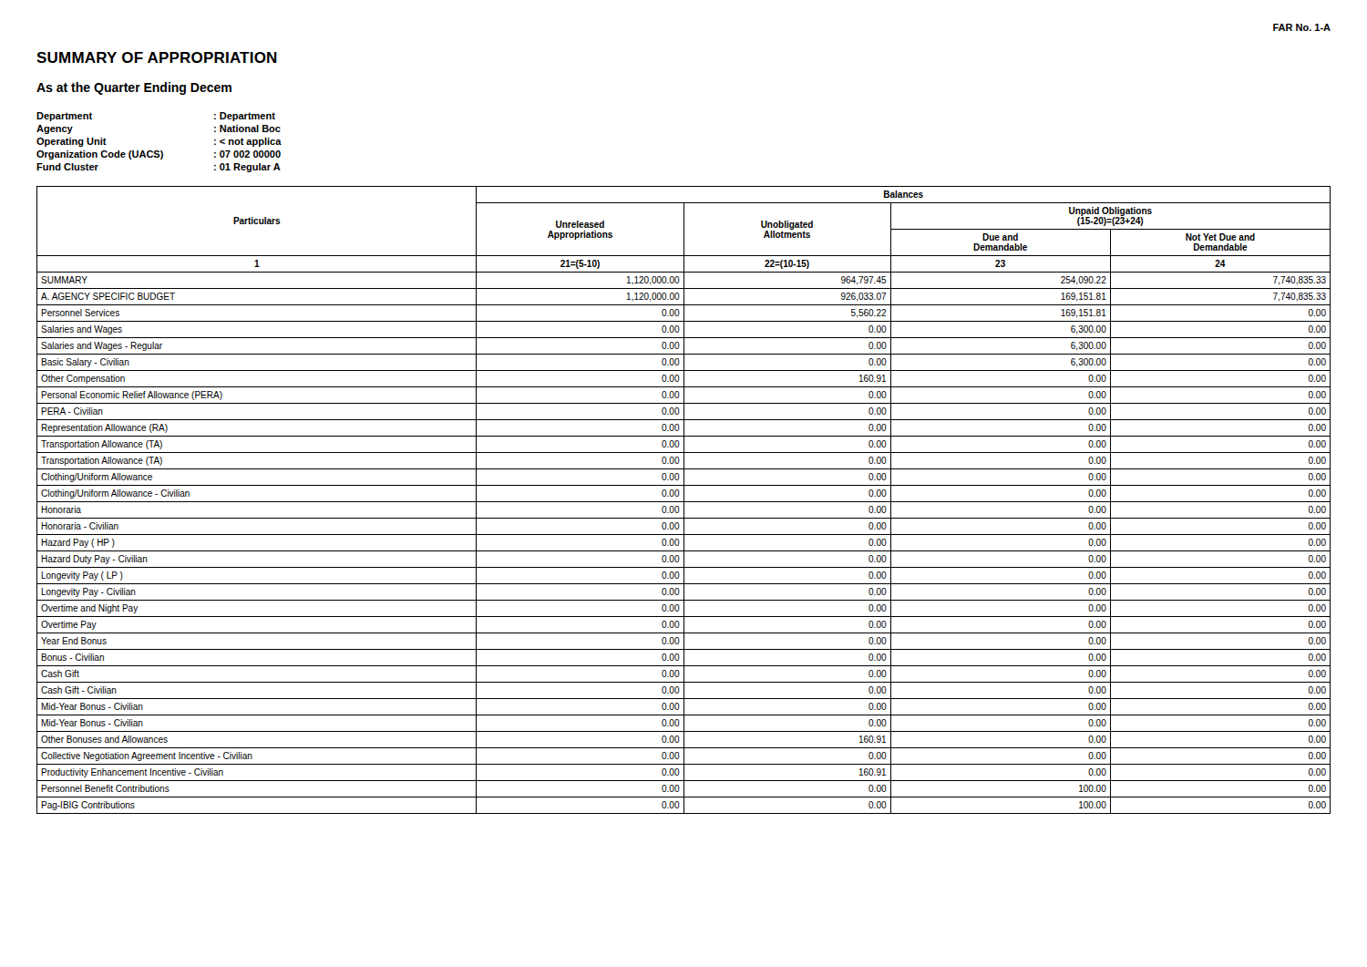FAR No. 1-A
SUMMARY OF APPROPRIATION
As at the Quarter Ending Decem
| Department | : Department |
| Agency | : National Boc |
| Operating Unit | : < not applica |
| Organization Code (UACS) | : 07 002 00000 |
| Fund Cluster | : 01 Regular A |
| Particulars | Balances |
| --- | --- |
| Unreleased Appropriations | Unobligated Allotments | Unpaid Obligations (15-20)=(23+24) |
| Due and Demandable | Not Yet Due and Demandable |
| 1 | 21=(5-10) | 22=(10-15) | 23 | 24 |
| SUMMARY | 1,120,000.00 | 964,797.45 | 254,090.22 | 7,740,835.33 |
| A. AGENCY SPECIFIC BUDGET | 1,120,000.00 | 926,033.07 | 169,151.81 | 7,740,835.33 |
| Personnel Services | 0.00 | 5,560.22 | 169,151.81 | 0.00 |
| Salaries and Wages | 0.00 | 0.00 | 6,300.00 | 0.00 |
| Salaries and Wages - Regular | 0.00 | 0.00 | 6,300.00 | 0.00 |
| Basic Salary - Civilian | 0.00 | 0.00 | 6,300.00 | 0.00 |
| Other Compensation | 0.00 | 160.91 | 0.00 | 0.00 |
| Personal Economic Relief Allowance (PERA) | 0.00 | 0.00 | 0.00 | 0.00 |
| PERA - Civilian | 0.00 | 0.00 | 0.00 | 0.00 |
| Representation Allowance (RA) | 0.00 | 0.00 | 0.00 | 0.00 |
| Transportation Allowance (TA) | 0.00 | 0.00 | 0.00 | 0.00 |
| Transportation Allowance (TA) | 0.00 | 0.00 | 0.00 | 0.00 |
| Clothing/Uniform Allowance | 0.00 | 0.00 | 0.00 | 0.00 |
| Clothing/Uniform Allowance - Civilian | 0.00 | 0.00 | 0.00 | 0.00 |
| Honoraria | 0.00 | 0.00 | 0.00 | 0.00 |
| Honoraria - Civilian | 0.00 | 0.00 | 0.00 | 0.00 |
| Hazard Pay ( HP ) | 0.00 | 0.00 | 0.00 | 0.00 |
| Hazard Duty Pay - Civilian | 0.00 | 0.00 | 0.00 | 0.00 |
| Longevity Pay ( LP ) | 0.00 | 0.00 | 0.00 | 0.00 |
| Longevity Pay - Civilian | 0.00 | 0.00 | 0.00 | 0.00 |
| Overtime and Night Pay | 0.00 | 0.00 | 0.00 | 0.00 |
| Overtime Pay | 0.00 | 0.00 | 0.00 | 0.00 |
| Year End Bonus | 0.00 | 0.00 | 0.00 | 0.00 |
| Bonus - Civilian | 0.00 | 0.00 | 0.00 | 0.00 |
| Cash Gift | 0.00 | 0.00 | 0.00 | 0.00 |
| Cash Gift - Civilian | 0.00 | 0.00 | 0.00 | 0.00 |
| Mid-Year Bonus - Civilian | 0.00 | 0.00 | 0.00 | 0.00 |
| Mid-Year Bonus - Civilian | 0.00 | 0.00 | 0.00 | 0.00 |
| Other Bonuses and Allowances | 0.00 | 160.91 | 0.00 | 0.00 |
| Collective Negotiation Agreement Incentive - Civilian | 0.00 | 0.00 | 0.00 | 0.00 |
| Productivity Enhancement Incentive - Civilian | 0.00 | 160.91 | 0.00 | 0.00 |
| Personnel Benefit Contributions | 0.00 | 0.00 | 100.00 | 0.00 |
| Pag-IBIG Contributions | 0.00 | 0.00 | 100.00 | 0.00 |